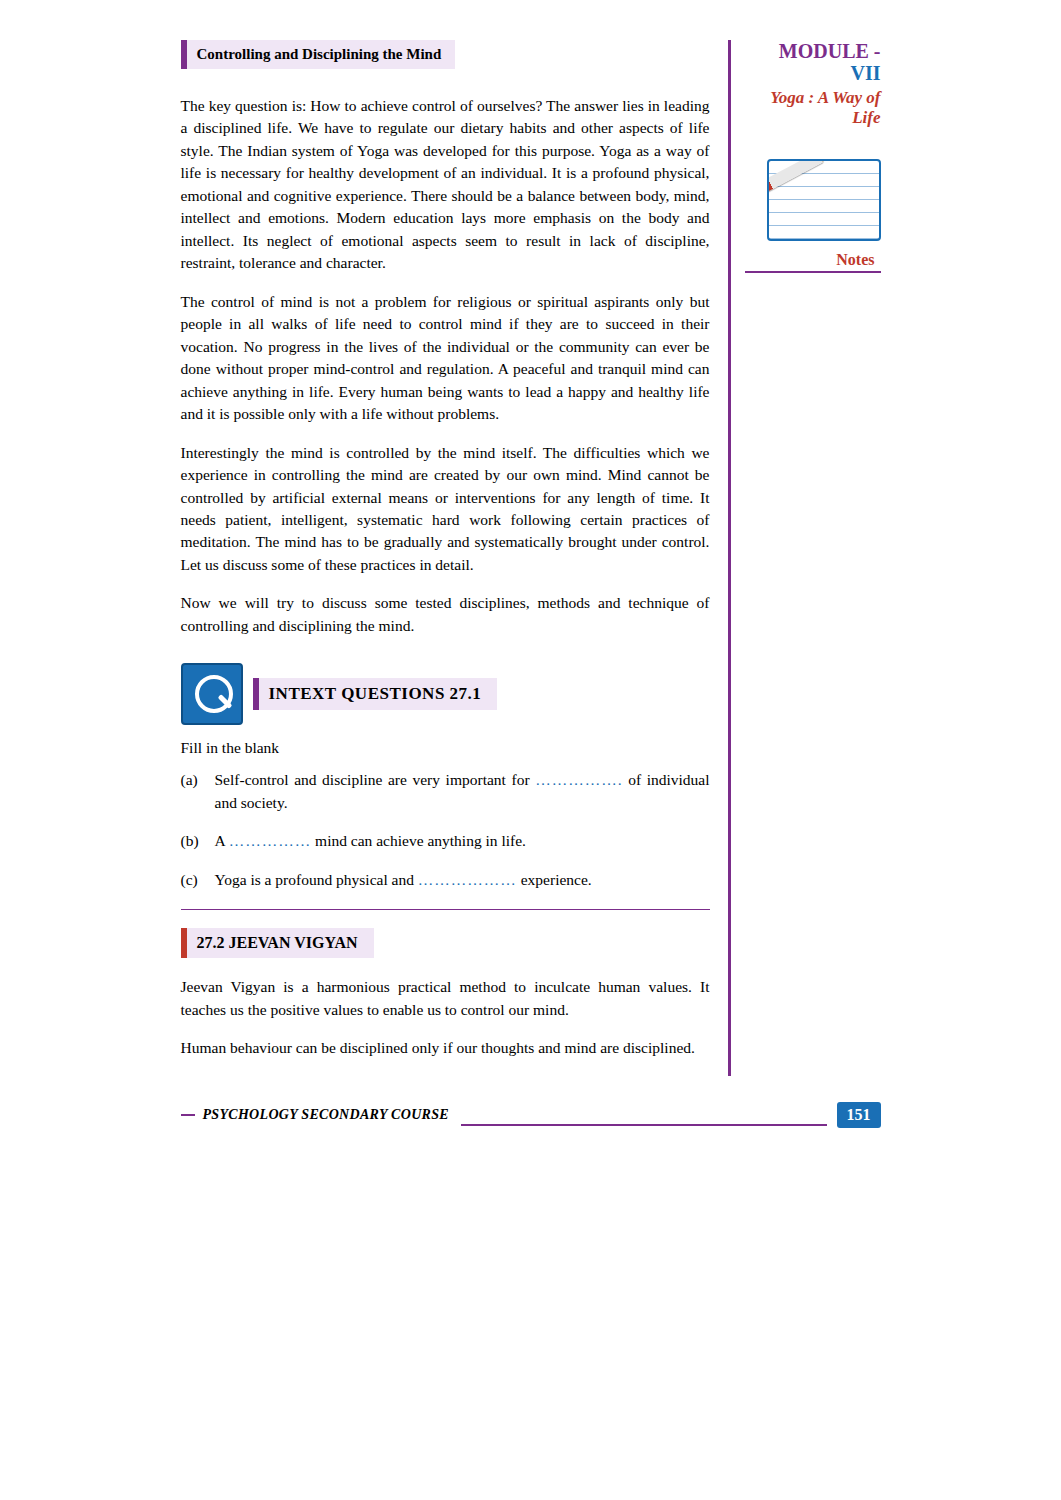Controlling and Disciplining the Mind
The key question is: How to achieve control of ourselves? The answer lies in leading a disciplined life. We have to regulate our dietary habits and other aspects of life style. The Indian system of Yoga was developed for this purpose. Yoga as a way of life is necessary for healthy development of an individual. It is a profound physical, emotional and cognitive experience. There should be a balance between body, mind, intellect and emotions. Modern education lays more emphasis on the body and intellect. Its neglect of emotional aspects seem to result in lack of discipline, restraint, tolerance and character.
The control of mind is not a problem for religious or spiritual aspirants only but people in all walks of life need to control mind if they are to succeed in their vocation. No progress in the lives of the individual or the community can ever be done without proper mind-control and regulation. A peaceful and tranquil mind can achieve anything in life. Every human being wants to lead a happy and healthy life and it is possible only with a life without problems.
Interestingly the mind is controlled by the mind itself. The difficulties which we experience in controlling the mind are created by our own mind. Mind cannot be controlled by artificial external means or interventions for any length of time. It needs patient, intelligent, systematic hard work following certain practices of meditation. The mind has to be gradually and systematically brought under control. Let us discuss some of these practices in detail.
Now we will try to discuss some tested disciplines, methods and technique of controlling and disciplining the mind.
INTEXT QUESTIONS 27.1
Fill in the blank
(a) Self-control and discipline are very important for ……………. of individual and society.
(b) A …………… mind can achieve anything in life.
(c) Yoga is a profound physical and ……………… experience.
27.2 JEEVAN VIGYAN
Jeevan Vigyan is a harmonious practical method to inculcate human values. It teaches us the positive values to enable us to control our mind.
Human behaviour can be disciplined only if our thoughts and mind are disciplined.
MODULE - VII
Yoga : A Way of
Life
Notes
PSYCHOLOGY SECONDARY COURSE
151